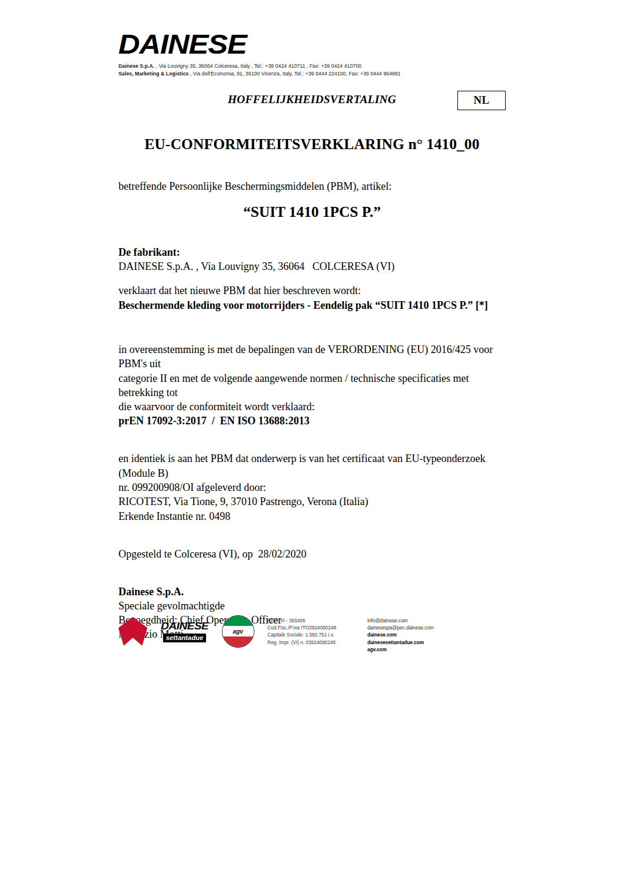DAINESE
Dainese S.p.A. , Via Louvigny 35, 36064 Colceresa, Italy , Tel.: +39 0424 410711 , Fax: +39 0424 410700
Sales, Marketing & Logistics , Via dell'Economia, 91, 36100 Vicenza, Italy, Tel.: +39 0444 224100, Fax: +39 0444 964881
HOFFELIJKHEIDSVERTALING
NL
EU-CONFORMITEITSVERKLARING n° 1410_00
betreffende Persoonlijke Beschermingsmiddelen (PBM), artikel:
“SUIT 1410 1PCS P.”
De fabrikant:
DAINESE S.p.A. , Via Louvigny 35, 36064 COLCERESA (VI)
verklaart dat het nieuwe PBM dat hier beschreven wordt:
Beschermende kleding voor motorrijders - Eendelig pak “SUIT 1410 1PCS P.” [*]
in overeenstemming is met de bepalingen van de VERORDENING (EU) 2016/425 voor PBM's uit
categorie II en met de volgende aangewende normen / technische specificaties met betrekking tot
die waarvoor de conformiteit wordt verklaard:
prEN 17092-3:2017 / EN ISO 13688:2013
en identiek is aan het PBM dat onderwerp is van het certificaat van EU-typeonderzoek (Module B)
nr. 099200908/OI afgeleverd door:
RICOTEST, Via Tione, 9, 37010 Pastrengo, Verona (Italia)
Erkende Instantie nr. 0498
Opgesteld te Colceresa (VI), op 28/02/2020
Dainese S.p.A.
Speciale gevolmachtigde
Bevoegdheid: Chief Operation Officer
Maurizio Motti
DAINESE
settantadue
agv
REA: VI - 365406
Cod.Fisc./P.Iva ITO3924090248
Capitale Sociale: 1.582.751 i.v.
Reg. Impr. (VI) n. 03924090248
info@dainese.com
dainesespa@pec.dainese.com
dainese.com
dainesesettantadue.com
agv.com